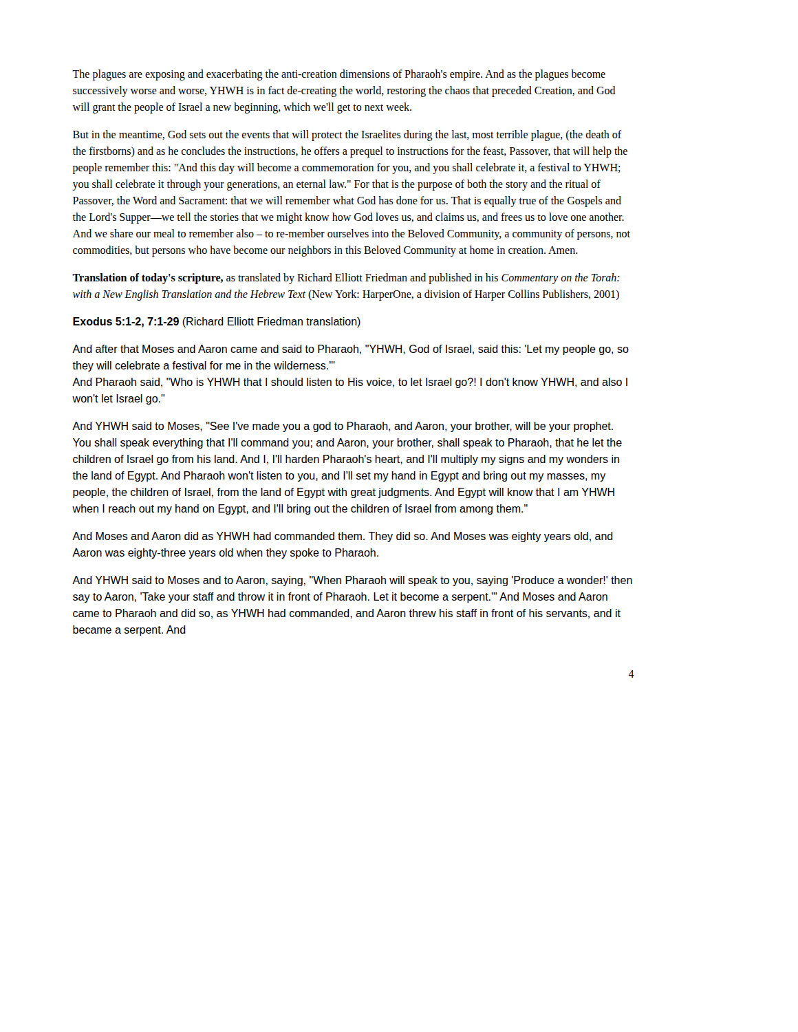The plagues are exposing and exacerbating the anti-creation dimensions of Pharaoh's empire. And as the plagues become successively worse and worse, YHWH is in fact de-creating the world, restoring the chaos that preceded Creation, and God will grant the people of Israel a new beginning, which we'll get to next week.
But in the meantime, God sets out the events that will protect the Israelites during the last, most terrible plague, (the death of the firstborns) and as he concludes the instructions, he offers a prequel to instructions for the feast, Passover, that will help the people remember this: "And this day will become a commemoration for you, and you shall celebrate it, a festival to YHWH; you shall celebrate it through your generations, an eternal law." For that is the purpose of both the story and the ritual of Passover, the Word and Sacrament: that we will remember what God has done for us. That is equally true of the Gospels and the Lord's Supper—we tell the stories that we might know how God loves us, and claims us, and frees us to love one another. And we share our meal to remember also – to re-member ourselves into the Beloved Community, a community of persons, not commodities, but persons who have become our neighbors in this Beloved Community at home in creation. Amen.
Translation of today's scripture, as translated by Richard Elliott Friedman and published in his Commentary on the Torah: with a New English Translation and the Hebrew Text (New York: HarperOne, a division of Harper Collins Publishers, 2001)
Exodus 5:1-2, 7:1-29 (Richard Elliott Friedman translation)
And after that Moses and Aaron came and said to Pharaoh, "YHWH, God of Israel, said this: 'Let my people go, so they will celebrate a festival for me in the wilderness.'"
And Pharaoh said, "Who is YHWH that I should listen to His voice, to let Israel go?! I don't know YHWH, and also I won't let Israel go."
And YHWH said to Moses, "See I've made you a god to Pharaoh, and Aaron, your brother, will be your prophet. You shall speak everything that I'll command you; and Aaron, your brother, shall speak to Pharaoh, that he let the children of Israel go from his land. And I, I'll harden Pharaoh's heart, and I'll multiply my signs and my wonders in the land of Egypt. And Pharaoh won't listen to you, and I'll set my hand in Egypt and bring out my masses, my people, the children of Israel, from the land of Egypt with great judgments. And Egypt will know that I am YHWH when I reach out my hand on Egypt, and I'll bring out the children of Israel from among them."
And Moses and Aaron did as YHWH had commanded them. They did so. And Moses was eighty years old, and Aaron was eighty-three years old when they spoke to Pharaoh.
And YHWH said to Moses and to Aaron, saying, "When Pharaoh will speak to you, saying 'Produce a wonder!' then say to Aaron, 'Take your staff and throw it in front of Pharaoh. Let it become a serpent.'" And Moses and Aaron came to Pharaoh and did so, as YHWH had commanded, and Aaron threw his staff in front of his servants, and it became a serpent. And
4